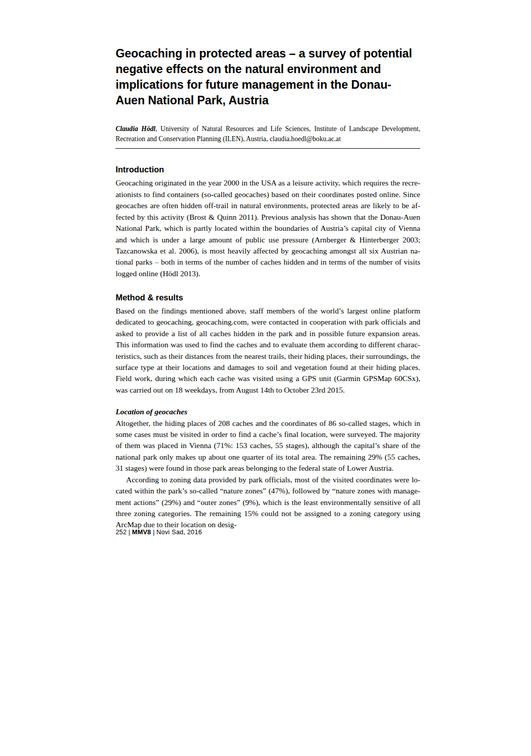Geocaching in protected areas – a survey of potential negative effects on the natural environment and implications for future management in the Donau-Auen National Park, Austria
Claudia Hödl, University of Natural Resources and Life Sciences, Institute of Landscape Development, Recreation and Conservation Planning (ILEN), Austria, claudia.hoedl@boku.ac.at
Introduction
Geocaching originated in the year 2000 in the USA as a leisure activity, which requires the recreationists to find containers (so-called geocaches) based on their coordinates posted online. Since geocaches are often hidden off-trail in natural environments, protected areas are likely to be affected by this activity (Brost & Quinn 2011). Previous analysis has shown that the Donau-Auen National Park, which is partly located within the boundaries of Austria’s capital city of Vienna and which is under a large amount of public use pressure (Arnberger & Hinterberger 2003; Tazcanowska et al. 2006), is most heavily affected by geocaching amongst all six Austrian national parks – both in terms of the number of caches hidden and in terms of the number of visits logged online (Hödl 2013).
Method & results
Based on the findings mentioned above, staff members of the world’s largest online platform dedicated to geocaching, geocaching.com, were contacted in cooperation with park officials and asked to provide a list of all caches hidden in the park and in possible future expansion areas. This information was used to find the caches and to evaluate them according to different characteristics, such as their distances from the nearest trails, their hiding places, their surroundings, the surface type at their locations and damages to soil and vegetation found at their hiding places. Field work, during which each cache was visited using a GPS unit (Garmin GPSMap 60CSx), was carried out on 18 weekdays, from August 14th to October 23rd 2015.
Location of geocaches
Altogether, the hiding places of 208 caches and the coordinates of 86 so-called stages, which in some cases must be visited in order to find a cache’s final location, were surveyed. The majority of them was placed in Vienna (71%: 153 caches, 55 stages), although the capital’s share of the national park only makes up about one quarter of its total area. The remaining 29% (55 caches, 31 stages) were found in those park areas belonging to the federal state of Lower Austria.
According to zoning data provided by park officials, most of the visited coordinates were located within the park’s so-called “nature zones” (47%), followed by “nature zones with management actions” (29%) and “outer zones” (9%), which is the least environmentally sensitive of all three zoning categories. The remaining 15% could not be assigned to a zoning category using ArcMap due to their location on desig-
252|MMV8|Novi Sad, 2016